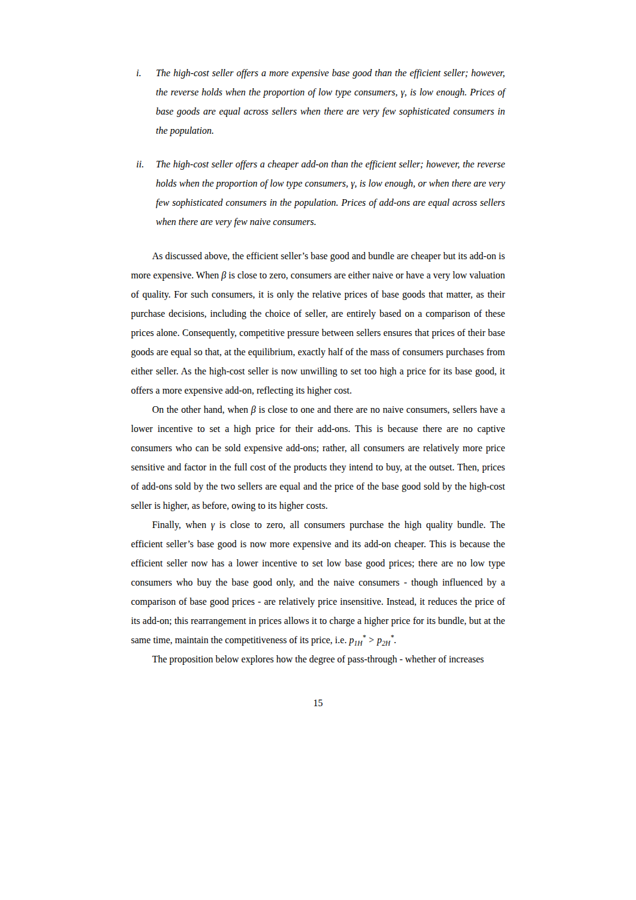i. The high-cost seller offers a more expensive base good than the efficient seller; however, the reverse holds when the proportion of low type consumers, γ, is low enough. Prices of base goods are equal across sellers when there are very few sophisticated consumers in the population.
ii. The high-cost seller offers a cheaper add-on than the efficient seller; however, the reverse holds when the proportion of low type consumers, γ, is low enough, or when there are very few sophisticated consumers in the population. Prices of add-ons are equal across sellers when there are very few naive consumers.
As discussed above, the efficient seller’s base good and bundle are cheaper but its add-on is more expensive. When β is close to zero, consumers are either naive or have a very low valuation of quality. For such consumers, it is only the relative prices of base goods that matter, as their purchase decisions, including the choice of seller, are entirely based on a comparison of these prices alone. Consequently, competitive pressure between sellers ensures that prices of their base goods are equal so that, at the equilibrium, exactly half of the mass of consumers purchases from either seller. As the high-cost seller is now unwilling to set too high a price for its base good, it offers a more expensive add-on, reflecting its higher cost.
On the other hand, when β is close to one and there are no naive consumers, sellers have a lower incentive to set a high price for their add-ons. This is because there are no captive consumers who can be sold expensive add-ons; rather, all consumers are relatively more price sensitive and factor in the full cost of the products they intend to buy, at the outset. Then, prices of add-ons sold by the two sellers are equal and the price of the base good sold by the high-cost seller is higher, as before, owing to its higher costs.
Finally, when γ is close to zero, all consumers purchase the high quality bundle. The efficient seller’s base good is now more expensive and its add-on cheaper. This is because the efficient seller now has a lower incentive to set low base good prices; there are no low type consumers who buy the base good only, and the naive consumers - though influenced by a comparison of base good prices - are relatively price insensitive. Instead, it reduces the price of its add-on; this rearrangement in prices allows it to charge a higher price for its bundle, but at the same time, maintain the competitiveness of its price, i.e. p1H* > p2H*.
The proposition below explores how the degree of pass-through - whether of increases
15